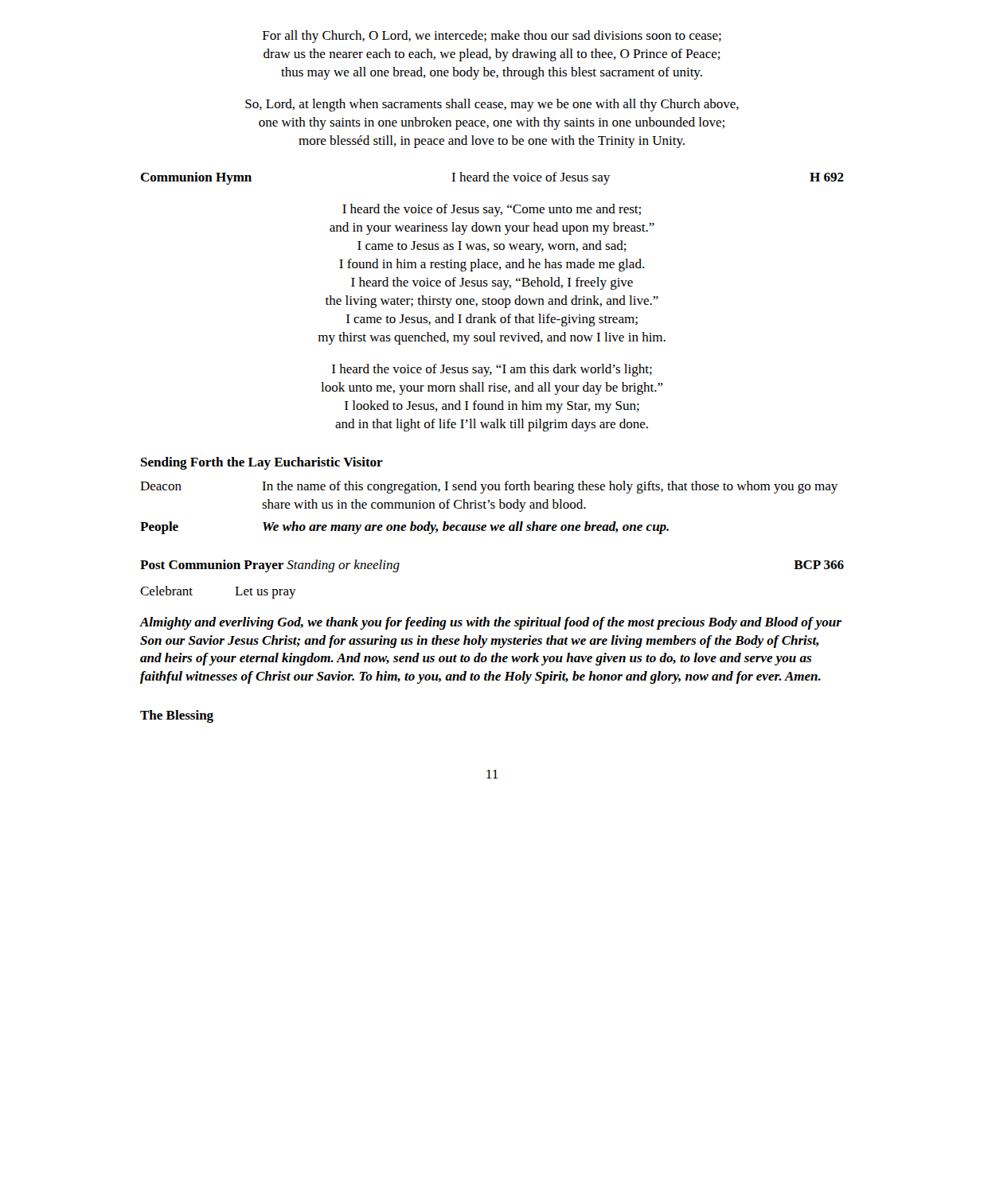For all thy Church, O Lord, we intercede; make thou our sad divisions soon to cease;
draw us the nearer each to each, we plead, by drawing all to thee, O Prince of Peace;
thus may we all one bread, one body be, through this blest sacrament of unity.
So, Lord, at length when sacraments shall cease, may we be one with all thy Church above,
one with thy saints in one unbroken peace, one with thy saints in one unbounded love;
more blesséd still, in peace and love to be one with the Trinity in Unity.
Communion Hymn I heard the voice of Jesus say H 692
I heard the voice of Jesus say, “Come unto me and rest;
and in your weariness lay down your head upon my breast.”
I came to Jesus as I was, so weary, worn, and sad;
I found in him a resting place, and he has made me glad.
I heard the voice of Jesus say, “Behold, I freely give
the living water; thirsty one, stoop down and drink, and live.”
I came to Jesus, and I drank of that life-giving stream;
my thirst was quenched, my soul revived, and now I live in him.
I heard the voice of Jesus say, “I am this dark world’s light;
look unto me, your morn shall rise, and all your day be bright.”
I looked to Jesus, and I found in him my Star, my Sun;
and in that light of life I’ll walk till pilgrim days are done.
Sending Forth the Lay Eucharistic Visitor
Deacon In the name of this congregation, I send you forth bearing these holy gifts, that those to whom you go may share with us in the communion of Christ’s body and blood.
People We who are many are one body, because we all share one bread, one cup.
Post Communion Prayer Standing or kneeling BCP 366
Celebrant Let us pray
Almighty and everliving God, we thank you for feeding us with the spiritual food of the most precious Body and Blood of your Son our Savior Jesus Christ; and for assuring us in these holy mysteries that we are living members of the Body of Christ, and heirs of your eternal kingdom. And now, send us out to do the work you have given us to do, to love and serve you as faithful witnesses of Christ our Savior. To him, to you, and to the Holy Spirit, be honor and glory, now and for ever. Amen.
The Blessing
11